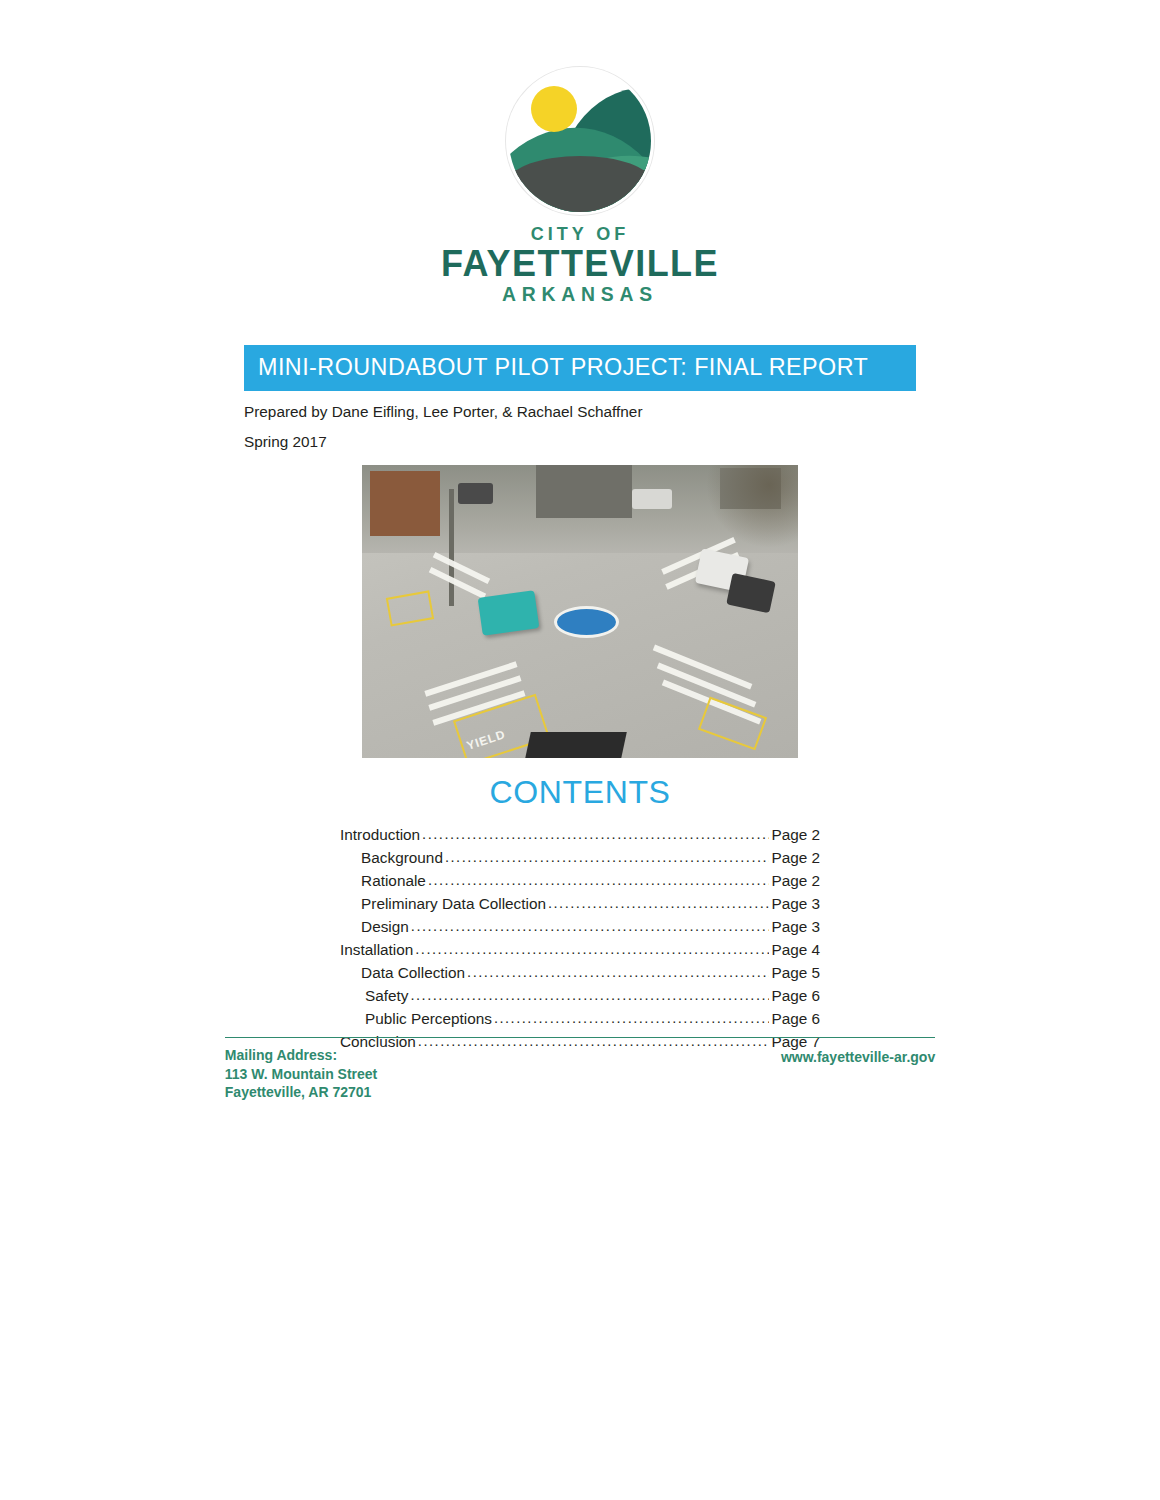CITY OF
FAYETTEVILLE
ARKANSAS
MINI-ROUNDABOUT PILOT PROJECT: FINAL REPORT
Prepared by Dane Eifling, Lee Porter, & Rachael Schaffner
Spring 2017
YIELD
CONTENTS
Introduction ..................................................................... Page 2
Background .............................................................. Page 2
Rationale ................................................................... Page 2
Preliminary Data Collection .......................................... Page 3
Design ......................................................................... Page 3
Installation ..................................................................... Page 4
Data Collection ............................................................ Page 5
Safety .......................................................................... Page 6
Public Perceptions ....................................................... Page 6
Conclusion ...................................................................... Page 7
Mailing Address:
113 W. Mountain Street
Fayetteville, AR 72701
www.fayetteville-ar.gov